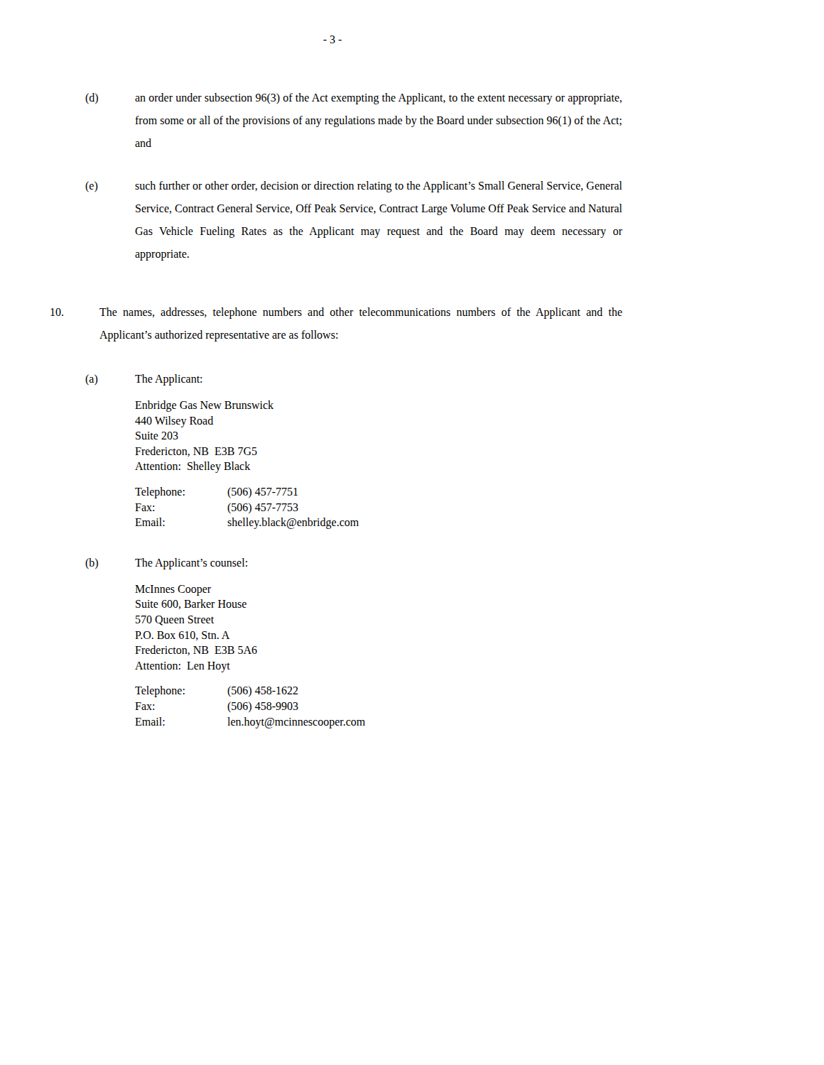- 3 -
(d)
an order under subsection 96(3) of the Act exempting the Applicant, to the extent necessary or appropriate, from some or all of the provisions of any regulations made by the Board under subsection 96(1) of the Act; and
(e)
such further or other order, decision or direction relating to the Applicant’s Small General Service, General Service, Contract General Service, Off Peak Service, Contract Large Volume Off Peak Service and Natural Gas Vehicle Fueling Rates as the Applicant may request and the Board may deem necessary or appropriate.
10.
The names, addresses, telephone numbers and other telecommunications numbers of the Applicant and the Applicant’s authorized representative are as follows:
(a)
The Applicant:
Enbridge Gas New Brunswick
440 Wilsey Road
Suite 203
Fredericton, NB E3B 7G5
Attention: Shelley Black
| Telephone: | (506) 457-7751 |
| Fax: | (506) 457-7753 |
| Email: | shelley.black@enbridge.com |
(b)
The Applicant’s counsel:
McInnes Cooper
Suite 600, Barker House
570 Queen Street
P.O. Box 610, Stn. A
Fredericton, NB E3B 5A6
Attention: Len Hoyt
| Telephone: | (506) 458-1622 |
| Fax: | (506) 458-9903 |
| Email: | len.hoyt@mcinnescooper.com |